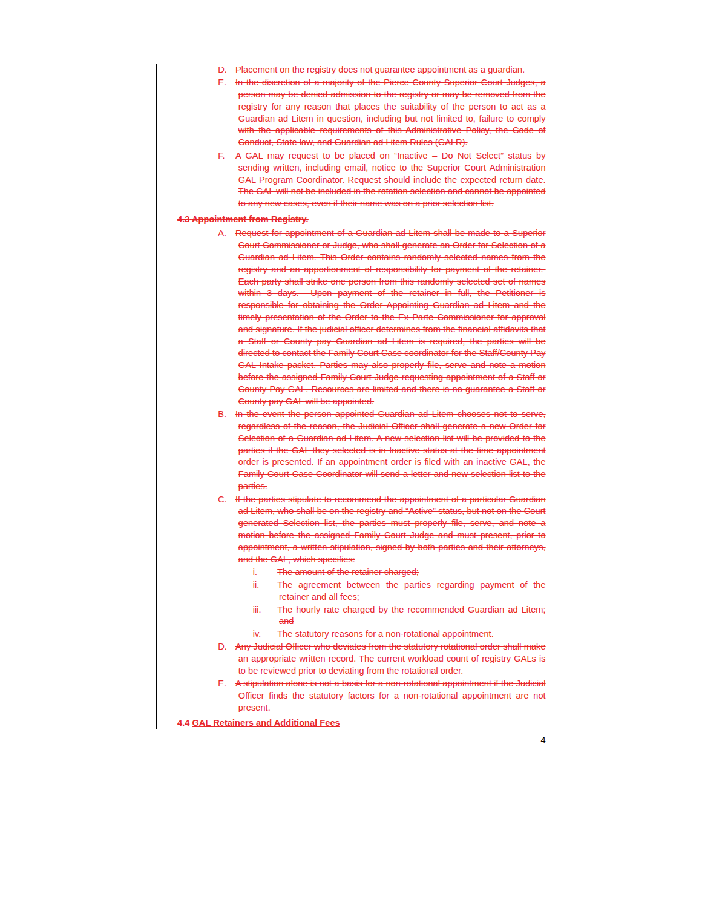D. Placement on the registry does not guarantee appointment as a guardian.
E. In the discretion of a majority of the Pierce County Superior Court Judges, a person may be denied admission to the registry or may be removed from the registry for any reason that places the suitability of the person to act as a Guardian ad Litem in question, including but not limited to, failure to comply with the applicable requirements of this Administrative Policy, the Code of Conduct, State law, and Guardian ad Litem Rules (GALR).
F. A GAL may request to be placed on “Inactive – Do Not Select” status by sending written, including email, notice to the Superior Court Administration GAL Program Coordinator. Request should include the expected return date. The GAL will not be included in the rotation selection and cannot be appointed to any new cases, even if their name was on a prior selection list.
4.3 Appointment from Registry.
A. Request for appointment of a Guardian ad Litem shall be made to a Superior Court Commissioner or Judge, who shall generate an Order for Selection of a Guardian ad Litem. This Order contains randomly selected names from the registry and an apportionment of responsibility for payment of the retainer. Each party shall strike one person from this randomly selected set of names within 3 days. Upon payment of the retainer in full, the Petitioner is responsible for obtaining the Order Appointing Guardian ad Litem and the timely presentation of the Order to the Ex Parte Commissioner for approval and signature. If the judicial officer determines from the financial affidavits that a Staff or County pay Guardian ad Litem is required, the parties will be directed to contact the Family Court Case coordinator for the Staff/County Pay GAL Intake packet. Parties may also properly file, serve and note a motion before the assigned Family Court Judge requesting appointment of a Staff or County Pay GAL. Resources are limited and there is no guarantee a Staff or County pay GAL will be appointed.
B. In the event the person appointed Guardian ad Litem chooses not to serve, regardless of the reason, the Judicial Officer shall generate a new Order for Selection of a Guardian ad Litem. A new selection list will be provided to the parties if the GAL they selected is in Inactive status at the time appointment order is presented. If an appointment order is filed with an inactive GAL, the Family Court Case Coordinator will send a letter and new selection list to the parties.
C. If the parties stipulate to recommend the appointment of a particular Guardian ad Litem, who shall be on the registry and “Active” status, but not on the Court generated Selection list, the parties must properly file, serve, and note a motion before the assigned Family Court Judge and must present, prior to appointment, a written stipulation, signed by both parties and their attorneys, and the GAL, which specifies:
i. The amount of the retainer charged;
ii. The agreement between the parties regarding payment of the retainer and all fees;
iii. The hourly rate charged by the recommended Guardian ad Litem; and
iv. The statutory reasons for a non-rotational appointment.
D. Any Judicial Officer who deviates from the statutory rotational order shall make an appropriate written record. The current workload count of registry GALs is to be reviewed prior to deviating from the rotational order.
E. A stipulation alone is not a basis for a non-rotational appointment if the Judicial Officer finds the statutory factors for a non-rotational appointment are not present.
4.4 GAL Retainers and Additional Fees
4